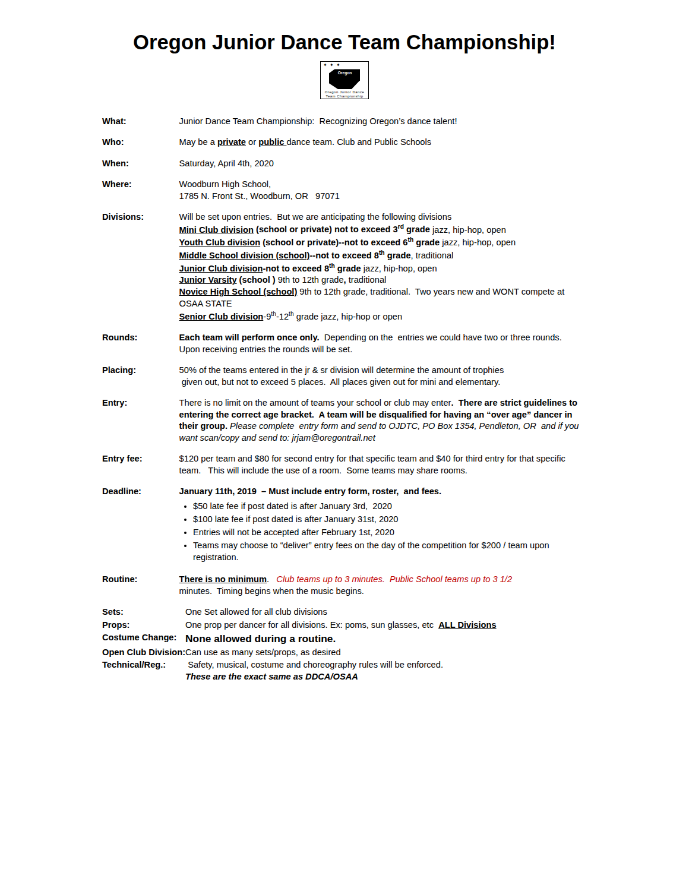Oregon Junior Dance Team Championship!
✦ ✦ ✦
Oregon
Oregon Junior Dance Team Championship
| What: | Junior Dance Team Championship: Recognizing Oregon’s dance talent! |
| Who: | May be a private or public dance team. Club and Public Schools |
| When: | Saturday, April 4th, 2020 |
| Where: | Woodburn High School, 1785 N. Front St., Woodburn, OR 97071 |
| Divisions: | Will be set upon entries. But we are anticipating the following divisions Mini Club division (school or private) not to exceed 3 rd grade jazz, hip-hop, open Youth Club division (school or private)--not to exceed 6 th grade jazz, hip-hop, open Middle School division (school) --not to exceed 8 th grade , traditional Junior Club division -not to exceed 8 th grade jazz, hip-hop, open Junior Varsity (school ) 9th to 12th grade , traditional Novice High School (school) 9th to 12th grade, traditional. Two years new and WONT compete at OSAA STATE Senior Club division -9 th -12 th grade jazz, hip-hop or open |
| Rounds: | Each team will perform once only. Depending on the entries we could have two or three rounds. Upon receiving entries the rounds will be set. |
| Placing: | 50% of the teams entered in the jr & sr division will determine the amount of trophies given out, but not to exceed 5 places. All places given out for mini and elementary. |
| Entry: | There is no limit on the amount of teams your school or club may enter . There are strict guidelines to entering the correct age bracket. A team will be disqualified for having an “over age” dancer in their group. Please complete entry form and send to OJDTC, PO Box 1354, Pendleton, OR and if you want scan/copy and send to: jrjam@oregontrail.net |
| Entry fee: | $120 per team and $80 for second entry for that specific team and $40 for third entry for that specific team. This will include the use of a room. Some teams may share rooms. |
| Deadline: | January 11th, 2019 – Must include entry form, roster, and fees. $50 late fee if post dated is after January 3rd, 2020 $100 late fee if post dated is after January 31st, 2020 Entries will not be accepted after February 1st, 2020 Teams may choose to “deliver” entry fees on the day of the competition for $200 / team upon registration. |
| Routine: | There is no minimum . Club teams up to 3 minutes. Public School teams up to 3 1/2 minutes. Timing begins when the music begins. |
| Sets: | One Set allowed for all club divisions |
| Props: | One prop per dancer for all divisions. Ex: poms, sun glasses, etc ALL Divisions |
| Costume Change : | None allowed during a routine. |
| Open Club Division: | Can use as many sets/props, as desired |
| Technical/Reg.: | Safety, musical, costume and choreography rules will be enforced. These are the exact same as DDCA/OSAA |